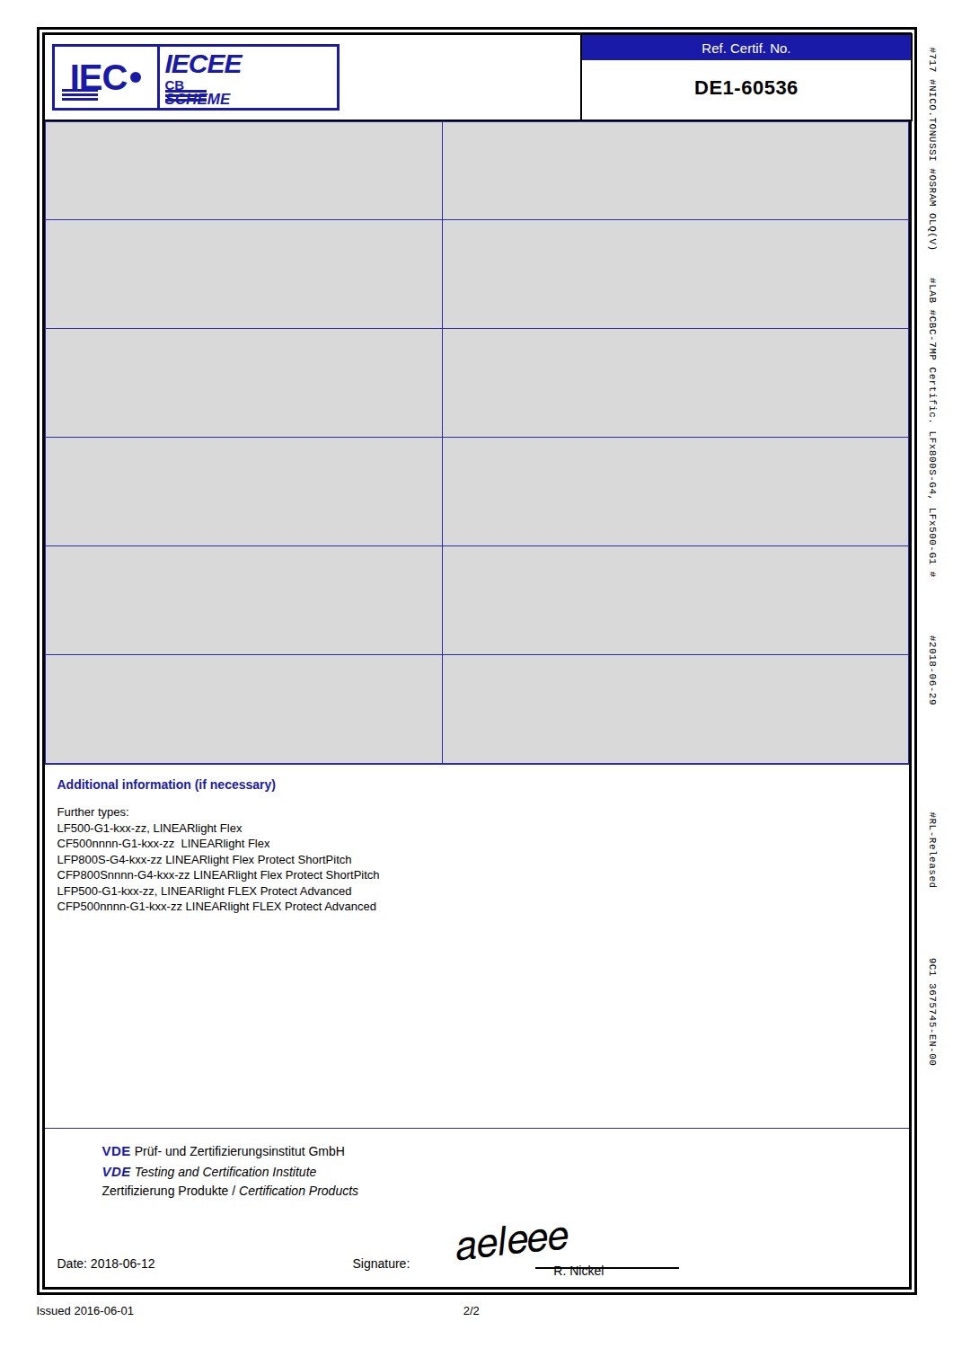#717 #NICO.TONUSSI #OSRAM OLQ(V)
#LAB #CBC-7MP Certific. LFx800S-G4, LFx500-G1 #
#2018-06-29
#RL-Released
9C1 3675745-EN-00
IEC
IECEE
CB
SCHEME
Ref. Certif. No.
DE1-60536
Additional information (if necessary)
Further types:
LF500-G1-kxx-zz, LINEARlight Flex
CF500nnnn-G1-kxx-zz LINEARlight Flex
LFP800S-G4-kxx-zz LINEARlight Flex Protect ShortPitch
CFP800Snnnn-G4-kxx-zz LINEARlight Flex Protect ShortPitch
LFP500-G1-kxx-zz, LINEARlight FLEX Protect Advanced
CFP500nnnn-G1-kxx-zz LINEARlight FLEX Protect Advanced
VDE Prüf- und Zertifizierungsinstitut GmbH
VDE Testing and Certification Institute
Zertifizierung Produkte / Certification Products
Date: 2018-06-12
Signature:
𝑎𝑒𝑙𝑒𝑒𝑒
R. Nickel
Issued 2016-06-01
2/2